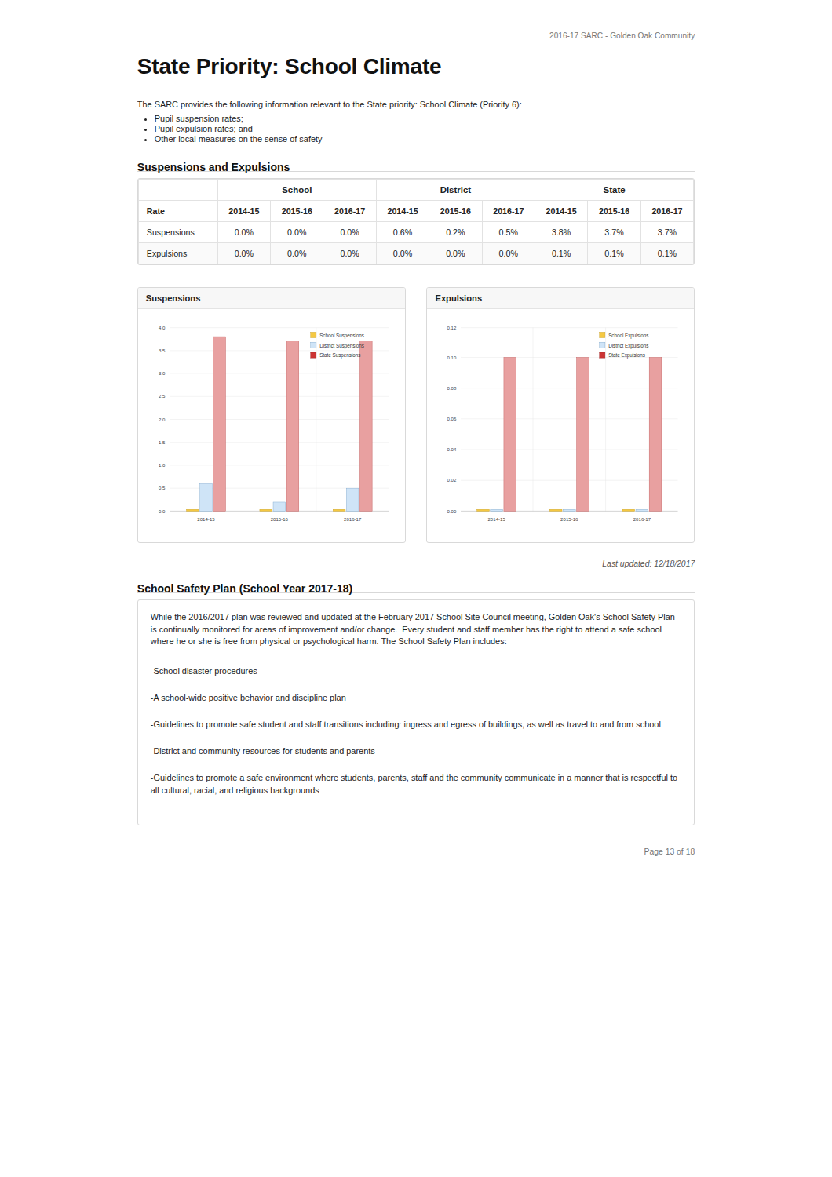2016-17 SARC - Golden Oak Community
State Priority: School Climate
The SARC provides the following information relevant to the State priority: School Climate (Priority 6):
Pupil suspension rates;
Pupil expulsion rates; and
Other local measures on the sense of safety
Suspensions and Expulsions
| | School | District | State |
| --- | --- | --- | --- |
| Rate | 2014-15 | 2015-16 | 2016-17 | 2014-15 | 2015-16 | 2016-17 | 2014-15 | 2015-16 | 2016-17 |
| Suspensions | 0.0% | 0.0% | 0.0% | 0.6% | 0.2% | 0.5% | 3.8% | 3.7% | 3.7% |
| Expulsions | 0.0% | 0.0% | 0.0% | 0.0% | 0.0% | 0.0% | 0.1% | 0.1% | 0.1% |
Suspensions
0.0 0.5 1.0 1.5 2.0 2.5 3.0 3.5 4.0 2014-15 2015-16 2016-17 School Suspensions District Suspensions State Suspensions
Expulsions
0.00 0.02 0.04 0.06 0.08 0.10 0.12 2014-15 2015-16 2016-17 School Expulsions District Expulsions State Expulsions
Last updated: 12/18/2017
School Safety Plan (School Year 2017-18)
While the 2016/2017 plan was reviewed and updated at the February 2017 School Site Council meeting, Golden Oak's School Safety Plan is continually monitored for areas of improvement and/or change. Every student and staff member has the right to attend a safe school where he or she is free from physical or psychological harm. The School Safety Plan includes:
-School disaster procedures
-A school-wide positive behavior and discipline plan
-Guidelines to promote safe student and staff transitions including: ingress and egress of buildings, as well as travel to and from school
-District and community resources for students and parents
-Guidelines to promote a safe environment where students, parents, staff and the community communicate in a manner that is respectful to all cultural, racial, and religious backgrounds
Page 13 of 18